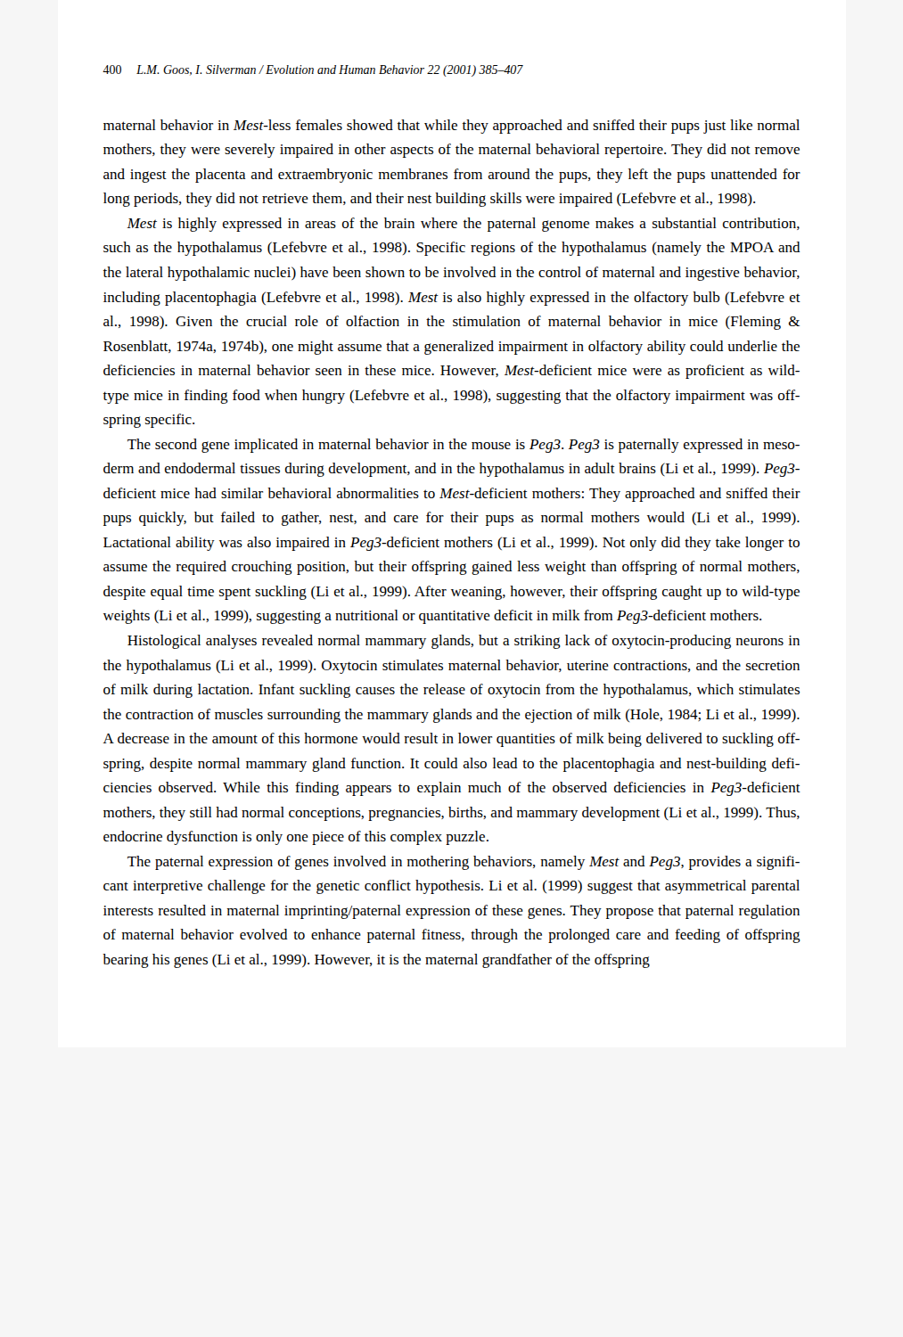400 L.M. Goos, I. Silverman / Evolution and Human Behavior 22 (2001) 385–407
maternal behavior in Mest-less females showed that while they approached and sniffed their pups just like normal mothers, they were severely impaired in other aspects of the maternal behavioral repertoire. They did not remove and ingest the placenta and extraembryonic membranes from around the pups, they left the pups unattended for long periods, they did not retrieve them, and their nest building skills were impaired (Lefebvre et al., 1998).
Mest is highly expressed in areas of the brain where the paternal genome makes a substantial contribution, such as the hypothalamus (Lefebvre et al., 1998). Specific regions of the hypothalamus (namely the MPOA and the lateral hypothalamic nuclei) have been shown to be involved in the control of maternal and ingestive behavior, including placentophagia (Lefebvre et al., 1998). Mest is also highly expressed in the olfactory bulb (Lefebvre et al., 1998). Given the crucial role of olfaction in the stimulation of maternal behavior in mice (Fleming & Rosenblatt, 1974a, 1974b), one might assume that a generalized impairment in olfactory ability could underlie the deficiencies in maternal behavior seen in these mice. However, Mest-deficient mice were as proficient as wild-type mice in finding food when hungry (Lefebvre et al., 1998), suggesting that the olfactory impairment was offspring specific.
The second gene implicated in maternal behavior in the mouse is Peg3. Peg3 is paternally expressed in mesoderm and endodermal tissues during development, and in the hypothalamus in adult brains (Li et al., 1999). Peg3-deficient mice had similar behavioral abnormalities to Mest-deficient mothers: They approached and sniffed their pups quickly, but failed to gather, nest, and care for their pups as normal mothers would (Li et al., 1999). Lactational ability was also impaired in Peg3-deficient mothers (Li et al., 1999). Not only did they take longer to assume the required crouching position, but their offspring gained less weight than offspring of normal mothers, despite equal time spent suckling (Li et al., 1999). After weaning, however, their offspring caught up to wild-type weights (Li et al., 1999), suggesting a nutritional or quantitative deficit in milk from Peg3-deficient mothers.
Histological analyses revealed normal mammary glands, but a striking lack of oxytocin-producing neurons in the hypothalamus (Li et al., 1999). Oxytocin stimulates maternal behavior, uterine contractions, and the secretion of milk during lactation. Infant suckling causes the release of oxytocin from the hypothalamus, which stimulates the contraction of muscles surrounding the mammary glands and the ejection of milk (Hole, 1984; Li et al., 1999). A decrease in the amount of this hormone would result in lower quantities of milk being delivered to suckling offspring, despite normal mammary gland function. It could also lead to the placentophagia and nest-building deficiencies observed. While this finding appears to explain much of the observed deficiencies in Peg3-deficient mothers, they still had normal conceptions, pregnancies, births, and mammary development (Li et al., 1999). Thus, endocrine dysfunction is only one piece of this complex puzzle.
The paternal expression of genes involved in mothering behaviors, namely Mest and Peg3, provides a significant interpretive challenge for the genetic conflict hypothesis. Li et al. (1999) suggest that asymmetrical parental interests resulted in maternal imprinting/paternal expression of these genes. They propose that paternal regulation of maternal behavior evolved to enhance paternal fitness, through the prolonged care and feeding of offspring bearing his genes (Li et al., 1999). However, it is the maternal grandfather of the offspring